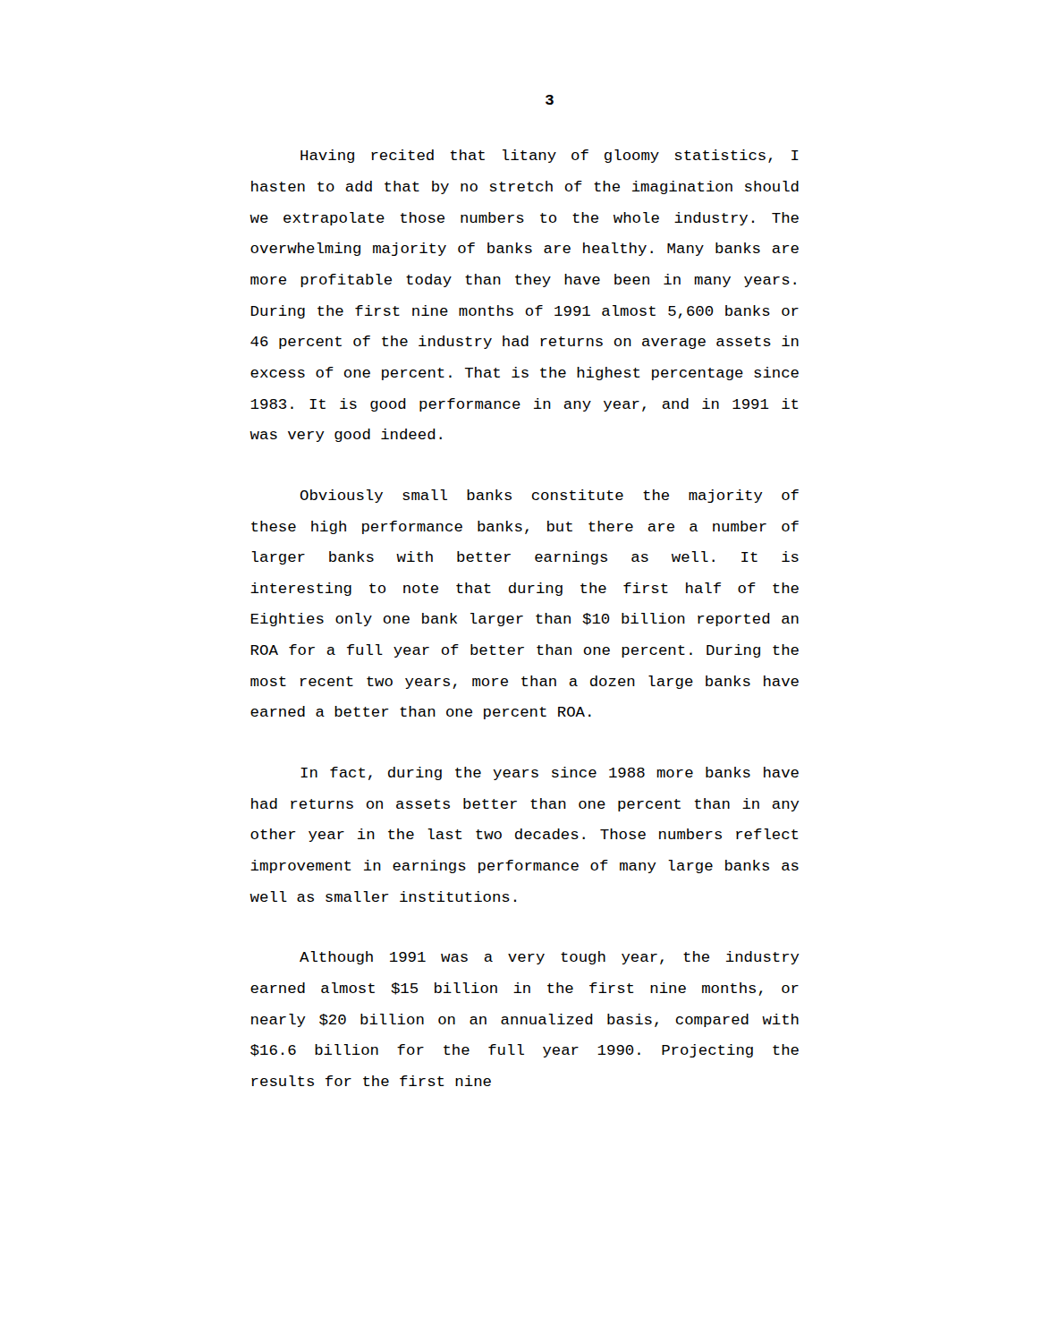3
Having recited that litany of gloomy statistics, I hasten to add that by no stretch of the imagination should we extrapolate those numbers to the whole industry. The overwhelming majority of banks are healthy. Many banks are more profitable today than they have been in many years. During the first nine months of 1991 almost 5,600 banks or 46 percent of the industry had returns on average assets in excess of one percent. That is the highest percentage since 1983. It is good performance in any year, and in 1991 it was very good indeed.
Obviously small banks constitute the majority of these high performance banks, but there are a number of larger banks with better earnings as well. It is interesting to note that during the first half of the Eighties only one bank larger than $10 billion reported an ROA for a full year of better than one percent. During the most recent two years, more than a dozen large banks have earned a better than one percent ROA.
In fact, during the years since 1988 more banks have had returns on assets better than one percent than in any other year in the last two decades. Those numbers reflect improvement in earnings performance of many large banks as well as smaller institutions.
Although 1991 was a very tough year, the industry earned almost $15 billion in the first nine months, or nearly $20 billion on an annualized basis, compared with $16.6 billion for the full year 1990. Projecting the results for the first nine